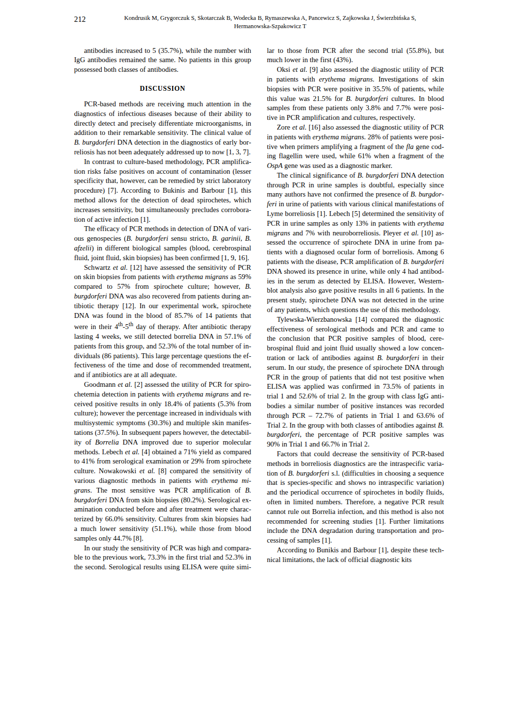212
Kondrusik M, Grygorczuk S, Skotarczak B, Wodecka B, Rymaszewska A, Pancewicz S, Zajkowska J, Świerzbińska S,
Hermanowska-Szpakowicz T
antibodies increased to 5 (35.7%), while the number with IgG antibodies remained the same. No patients in this group possessed both classes of antibodies.
DISCUSSION
PCR-based methods are receiving much attention in the diagnostics of infectious diseases because of their ability to directly detect and precisely differentiate microorganisms, in addition to their remarkable sensitivity. The clinical value of B. burgdorferi DNA detection in the diagnostics of early borreliosis has not been adequately addressed up to now [1, 3, 7].
In contrast to culture-based methodology, PCR amplification risks false positives on account of contamination (lesser specificity that, however, can be remedied by strict laboratory procedure) [7]. According to Bukinis and Barbour [1], this method allows for the detection of dead spirochetes, which increases sensitivity, but simultaneously precludes corroboration of active infection [1].
The efficacy of PCR methods in detection of DNA of various genospecies (B. burgdorferi sensu stricto, B. garinii, B. afzelii) in different biological samples (blood, cerebrospinal fluid, joint fluid, skin biopsies) has been confirmed [1, 9, 16].
Schwartz et al. [12] have assessed the sensitivity of PCR on skin biopsies from patients with erythema migrans as 59% compared to 57% from spirochete culture; however, B. burgdorferi DNA was also recovered from patients during antibiotic therapy [12]. In our experimental work, spirochete DNA was found in the blood of 85.7% of 14 patients that were in their 4th-5th day of therapy. After antibiotic therapy lasting 4 weeks, we still detected borrelia DNA in 57.1% of patients from this group, and 52.3% of the total number of individuals (86 patients). This large percentage questions the effectiveness of the time and dose of recommended treatment, and if antibiotics are at all adequate.
Goodmann et al. [2] assessed the utility of PCR for spirochetemia detection in patients with erythema migrans and received positive results in only 18.4% of patients (5.3% from culture); however the percentage increased in individuals with multisystemic symptoms (30.3%) and multiple skin manifestations (37.5%). In subsequent papers however, the detectability of Borrelia DNA improved due to superior molecular methods. Lebech et al. [4] obtained a 71% yield as compared to 41% from serological examination or 29% from spirochete culture. Nowakowski et al. [8] compared the sensitivity of various diagnostic methods in patients with erythema migrans. The most sensitive was PCR amplification of B. burgdorferi DNA from skin biopsies (80.2%). Serological examination conducted before and after treatment were characterized by 66.0% sensitivity. Cultures from skin biopsies had a much lower sensitivity (51.1%), while those from blood samples only 44.7% [8].
In our study the sensitivity of PCR was high and comparable to the previous work, 73.3% in the first trial and 52.3% in the second. Serological results using ELISA were quite similar to those from PCR after the second trial (55.8%), but much lower in the first (43%).
Oksi et al. [9] also assessed the diagnostic utility of PCR in patients with erythema migrans. Investigations of skin biopsies with PCR were positive in 35.5% of patients, while this value was 21.5% for B. burgdorferi cultures. In blood samples from these patients only 3.8% and 7.7% were positive in PCR amplification and cultures, respectively.
Zore et al. [16] also assessed the diagnostic utility of PCR in patients with erythema migrans. 28% of patients were positive when primers amplifying a fragment of the fla gene coding flagellin were used, while 61% when a fragment of the OspA gene was used as a diagnostic marker.
The clinical significance of B. burgdorferi DNA detection through PCR in urine samples is doubtful, especially since many authors have not confirmed the presence of B. burgdorferi in urine of patients with various clinical manifestations of Lyme borreliosis [1]. Lebech [5] determined the sensitivity of PCR in urine samples as only 13% in patients with erythema migrans and 7% with neuroborreliosis. Pleyer et al. [10] assessed the occurrence of spirochete DNA in urine from patients with a diagnosed ocular form of borreliosis. Among 6 patients with the disease, PCR amplification of B. burgdorferi DNA showed its presence in urine, while only 4 had antibodies in the serum as detected by ELISA. However, Western-blot analysis also gave positive results in all 6 patients. In the present study, spirochete DNA was not detected in the urine of any patients, which questions the use of this methodology.
Tylewska-Wierzbanowska [14] compared the diagnostic effectiveness of serological methods and PCR and came to the conclusion that PCR positive samples of blood, cerebrospinal fluid and joint fluid usually showed a low concentration or lack of antibodies against B. burgdorferi in their serum. In our study, the presence of spirochete DNA through PCR in the group of patients that did not test positive when ELISA was applied was confirmed in 73.5% of patients in trial 1 and 52.6% of trial 2. In the group with class IgG antibodies a similar number of positive instances was recorded through PCR – 72.7% of patients in Trial 1 and 63.6% of Trial 2. In the group with both classes of antibodies against B. burgdorferi, the percentage of PCR positive samples was 90% in Trial 1 and 66.7% in Trial 2.
Factors that could decrease the sensitivity of PCR-based methods in borreliosis diagnostics are the intraspecific variation of B. burgdorferi s.l. (difficulties in choosing a sequence that is species-specific and shows no intraspecific variation) and the periodical occurrence of spirochetes in bodily fluids, often in limited numbers. Therefore, a negative PCR result cannot rule out Borrelia infection, and this method is also not recommended for screening studies [1]. Further limitations include the DNA degradation during transportation and processing of samples [1].
According to Bunikis and Barbour [1], despite these technical limitations, the lack of official diagnostic kits